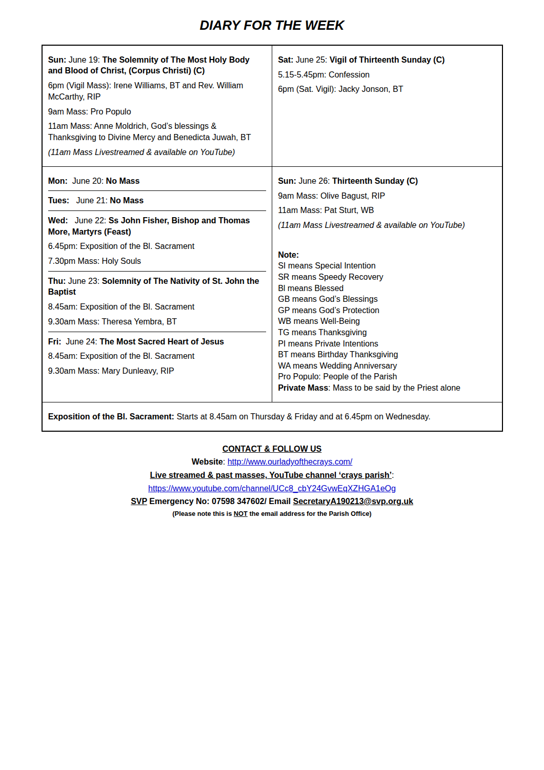DIARY FOR THE WEEK
| Sun: June 19: The Solemnity of The Most Holy Body and Blood of Christ, (Corpus Christi) (C) 6pm (Vigil Mass): Irene Williams, BT and Rev. William McCarthy, RIP 9am Mass: Pro Populo 11am Mass: Anne Moldrich, God’s blessings & Thanksgiving to Divine Mercy and Benedicta Juwah, BT (11am Mass Livestreamed & available on YouTube) | Sat: June 25: Vigil of Thirteenth Sunday (C) 5.15-5.45pm: Confession 6pm (Sat. Vigil): Jacky Jonson, BT |
| Mon: June 20: No Mass Tues: June 21: No Mass Wed: June 22: Ss John Fisher, Bishop and Thomas More, Martyrs (Feast) 6.45pm: Exposition of the Bl. Sacrament 7.30pm Mass: Holy Souls Thu: June 23: Solemnity of The Nativity of St. John the Baptist 8.45am: Exposition of the Bl. Sacrament 9.30am Mass: Theresa Yembra, BT Fri: June 24: The Most Sacred Heart of Jesus 8.45am: Exposition of the Bl. Sacrament 9.30am Mass: Mary Dunleavy, RIP | Sun: June 26: Thirteenth Sunday (C) 9am Mass: Olive Bagust, RIP 11am Mass: Pat Sturt, WB (11am Mass Livestreamed & available on YouTube) Note: SI means Special Intention SR means Speedy Recovery Bl means Blessed GB means God’s Blessings GP means God’s Protection WB means Well-Being TG means Thanksgiving PI means Private Intentions BT means Birthday Thanksgiving WA means Wedding Anniversary Pro Populo: People of the Parish Private Mass : Mass to be said by the Priest alone |
| Exposition of the Bl. Sacrament: Starts at 8.45am on Thursday & Friday and at 6.45pm on Wednesday. |
CONTACT & FOLLOW US
Website: http://www.ourladyofthecrays.com/
Live streamed & past masses, YouTube channel ‘crays parish’:
https://www.youtube.com/channel/UCc8_cbY24GvwEqXZHGA1eOg
SVP Emergency No: 07598 347602/ Email SecretaryA190213@svp.org.uk
(Please note this is NOT the email address for the Parish Office)